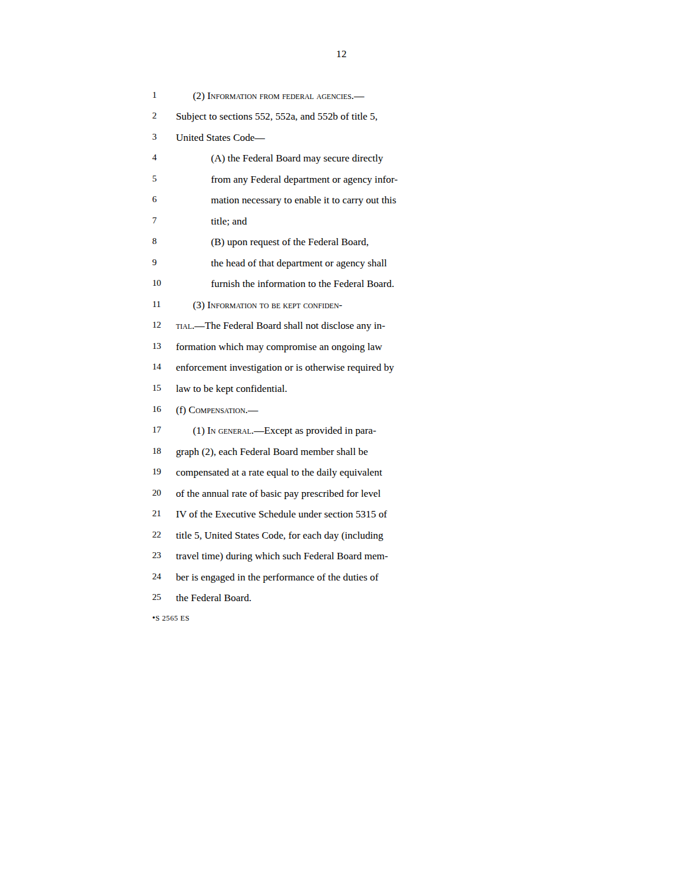12
| 1 | (2) Information from federal agencies. — |
| 2 | Subject to sections 552, 552a, and 552b of title 5, |
| 3 | United States Code— |
| 4 | (A) the Federal Board may secure directly |
| 5 | from any Federal department or agency infor- |
| 6 | mation necessary to enable it to carry out this |
| 7 | title; and |
| 8 | (B) upon request of the Federal Board, |
| 9 | the head of that department or agency shall |
| 10 | furnish the information to the Federal Board. |
| 11 | (3) Information to be kept confiden- |
| 12 | tial. —The Federal Board shall not disclose any in- |
| 13 | formation which may compromise an ongoing law |
| 14 | enforcement investigation or is otherwise required by |
| 15 | law to be kept confidential. |
| 16 | (f) Compensation. — |
| 17 | (1) In general. —Except as provided in para- |
| 18 | graph (2), each Federal Board member shall be |
| 19 | compensated at a rate equal to the daily equivalent |
| 20 | of the annual rate of basic pay prescribed for level |
| 21 | IV of the Executive Schedule under section 5315 of |
| 22 | title 5, United States Code, for each day (including |
| 23 | travel time) during which such Federal Board mem- |
| 24 | ber is engaged in the performance of the duties of |
| 25 | the Federal Board. |
•S 2565 ES